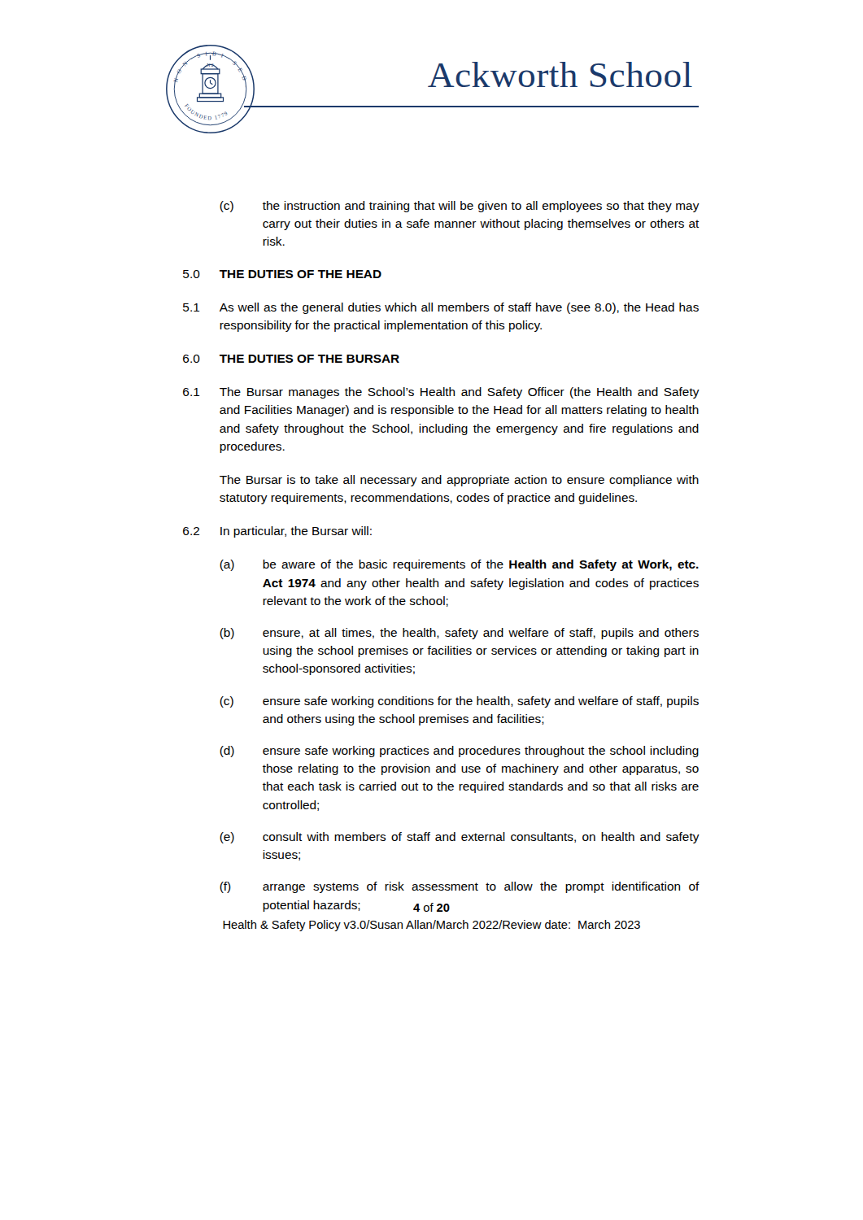N O N · S I B I · S E D · O M N I B U S FOUNDED 1779 N 2
Ackworth School
(c)
the instruction and training that will be given to all employees so that they may carry out their duties in a safe manner without placing themselves or others at risk.
5.0
The duties of the Head
5.1
As well as the general duties which all members of staff have (see 8.0), the Head has responsibility for the practical implementation of this policy.
6.0
The duties of the Bursar
6.1
The Bursar manages the School’s Health and Safety Officer (the Health and Safety and Facilities Manager) and is responsible to the Head for all matters relating to health and safety throughout the School, including the emergency and fire regulations and procedures.
The Bursar is to take all necessary and appropriate action to ensure compliance with statutory requirements, recommendations, codes of practice and guidelines.
6.2
In particular, the Bursar will:
(a)
be aware of the basic requirements of the Health and Safety at Work, etc. Act 1974 and any other health and safety legislation and codes of practices relevant to the work of the school;
(b)
ensure, at all times, the health, safety and welfare of staff, pupils and others using the school premises or facilities or services or attending or taking part in school-sponsored activities;
(c)
ensure safe working conditions for the health, safety and welfare of staff, pupils and others using the school premises and facilities;
(d)
ensure safe working practices and procedures throughout the school including those relating to the provision and use of machinery and other apparatus, so that each task is carried out to the required standards and so that all risks are controlled;
(e)
consult with members of staff and external consultants, on health and safety issues;
(f)
arrange systems of risk assessment to allow the prompt identification of potential hazards;
4 of 20
Health & Safety Policy v3.0/Susan Allan/March 2022/Review date: March 2023